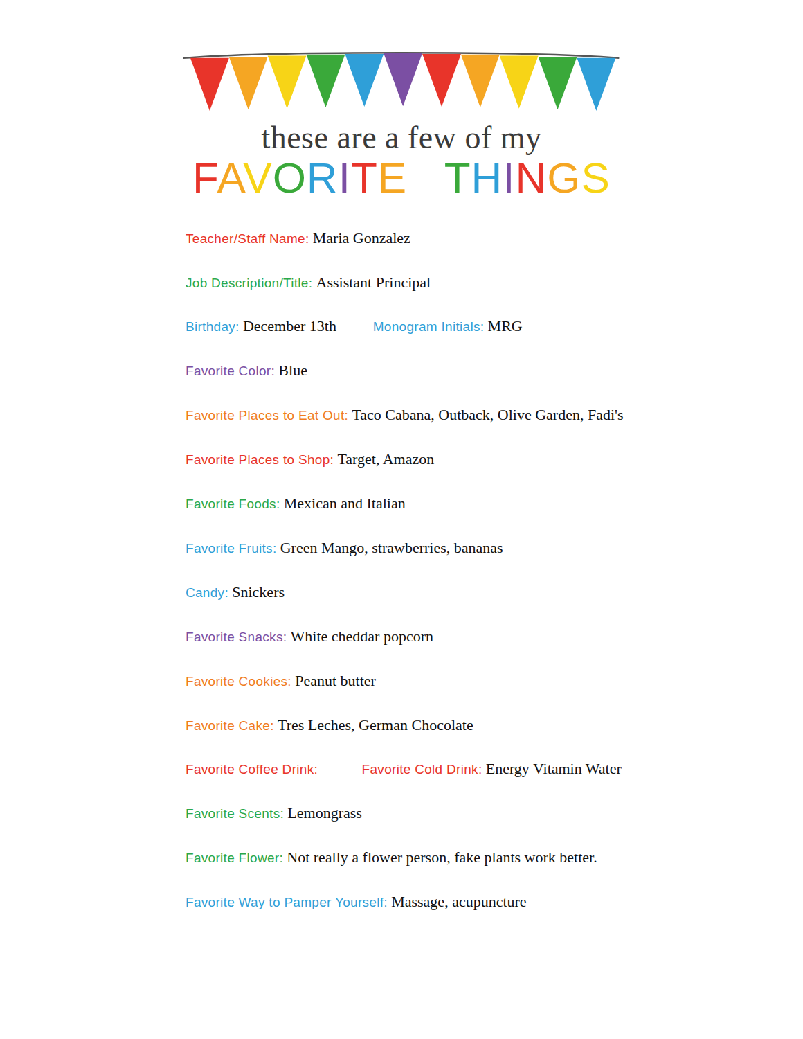these are a few of my
FAVORITE THINGS
Teacher/Staff Name: Maria Gonzalez
Job Description/Title: Assistant Principal
Birthday: December 13th
Monogram Initials: MRG
Favorite Color: Blue
Favorite Places to Eat Out: Taco Cabana, Outback, Olive Garden, Fadi's
Favorite Places to Shop: Target, Amazon
Favorite Foods: Mexican and Italian
Favorite Fruits: Green Mango, strawberries, bananas
Candy: Snickers
Favorite Snacks: White cheddar popcorn
Favorite Cookies: Peanut butter
Favorite Cake: Tres Leches, German Chocolate
Favorite Coffee Drink:
Favorite Cold Drink: Energy Vitamin Water
Favorite Scents: Lemongrass
Favorite Flower: Not really a flower person, fake plants work better.
Favorite Way to Pamper Yourself: Massage, acupuncture